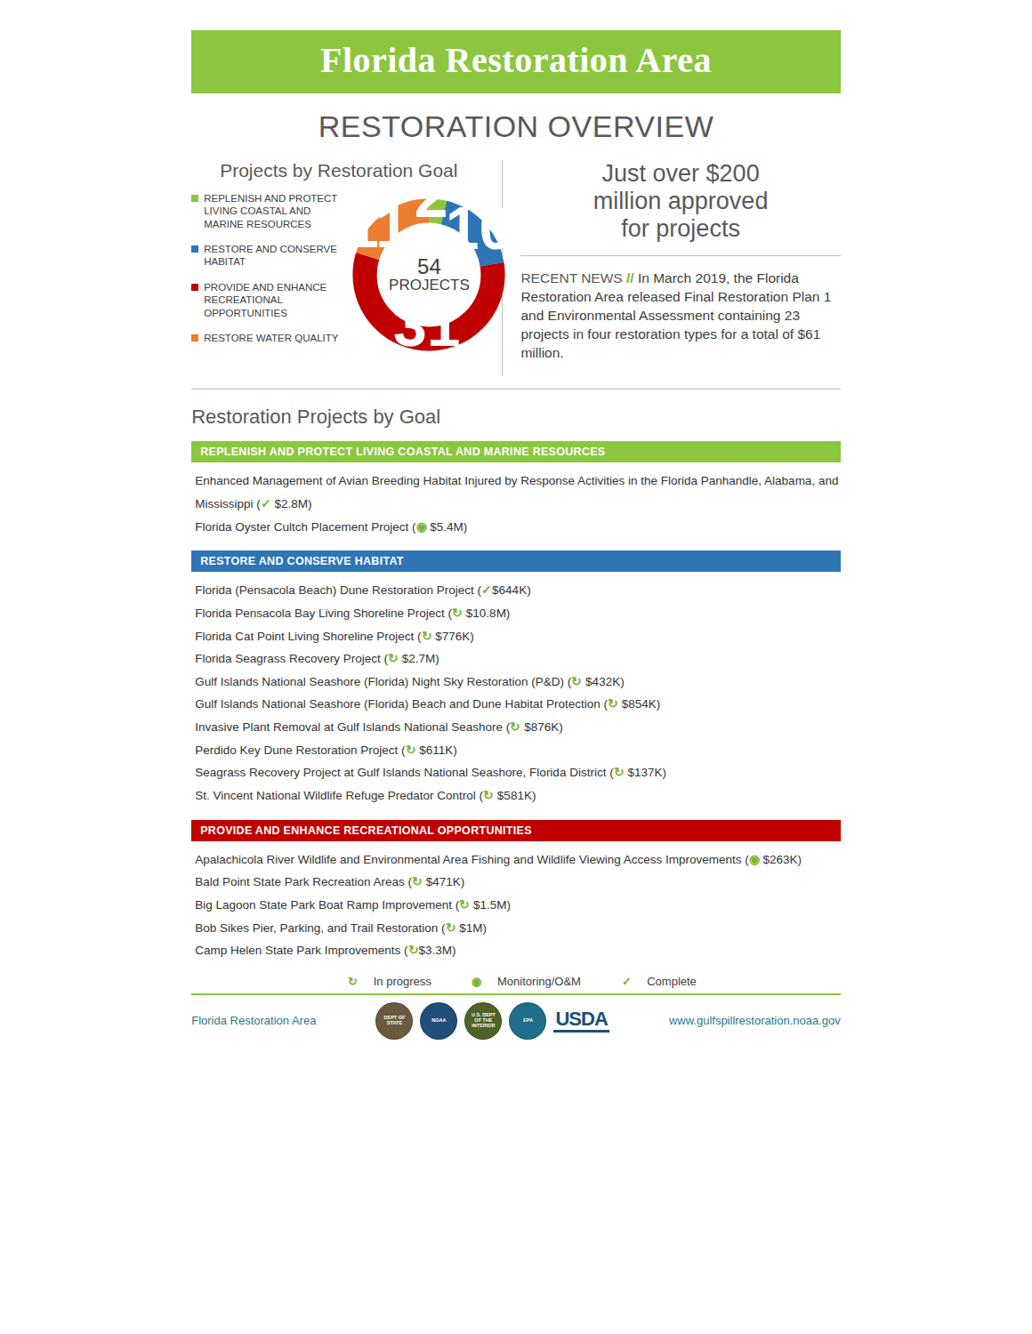Florida Restoration Area
RESTORATION OVERVIEW
Projects by Restoration Goal
REPLENISH AND PROTECT LIVING COASTAL AND MARINE RESOURCES
RESTORE AND CONSERVE HABITAT
PROVIDE AND ENHANCE RECREATIONAL OPPORTUNITIES
RESTORE WATER QUALITY
2 10 31 11
54
PROJECTS
Just over $200
million approved
for projects
RECENT NEWS // In March 2019, the Florida Restoration Area released Final Restoration Plan 1 and Environmental Assessment containing 23 projects in four restoration types for a total of $61 million.
Restoration Projects by Goal
REPLENISH AND PROTECT LIVING COASTAL AND MARINE RESOURCES
Enhanced Management of Avian Breeding Habitat Injured by Response Activities in the Florida Panhandle, Alabama, and Mississippi (✓ $2.8M)
Florida Oyster Cultch Placement Project (◉ $5.4M)
RESTORE AND CONSERVE HABITAT
Florida (Pensacola Beach) Dune Restoration Project (✓$644K)
Florida Pensacola Bay Living Shoreline Project (↻ $10.8M)
Florida Cat Point Living Shoreline Project (↻ $776K)
Florida Seagrass Recovery Project (↻ $2.7M)
Gulf Islands National Seashore (Florida) Night Sky Restoration (P&D) (↻ $432K)
Gulf Islands National Seashore (Florida) Beach and Dune Habitat Protection (↻ $854K)
Invasive Plant Removal at Gulf Islands National Seashore (↻ $876K)
Perdido Key Dune Restoration Project (↻ $611K)
Seagrass Recovery Project at Gulf Islands National Seashore, Florida District (↻ $137K)
St. Vincent National Wildlife Refuge Predator Control (↻ $581K)
PROVIDE AND ENHANCE RECREATIONAL OPPORTUNITIES
Apalachicola River Wildlife and Environmental Area Fishing and Wildlife Viewing Access Improvements (◉ $263K)
Bald Point State Park Recreation Areas (↻ $471K)
Big Lagoon State Park Boat Ramp Improvement (↻ $1.5M)
Bob Sikes Pier, Parking, and Trail Restoration (↻ $1M)
Camp Helen State Park Improvements (↻$3.3M)
↻ In progress ◉ Monitoring/O&M ✓ Complete
Florida Restoration Area
DEPT OF STATE
NOAA
U.S. DEPT OF THE INTERIOR
EPA
USDA
www.gulfspillrestoration.noaa.gov